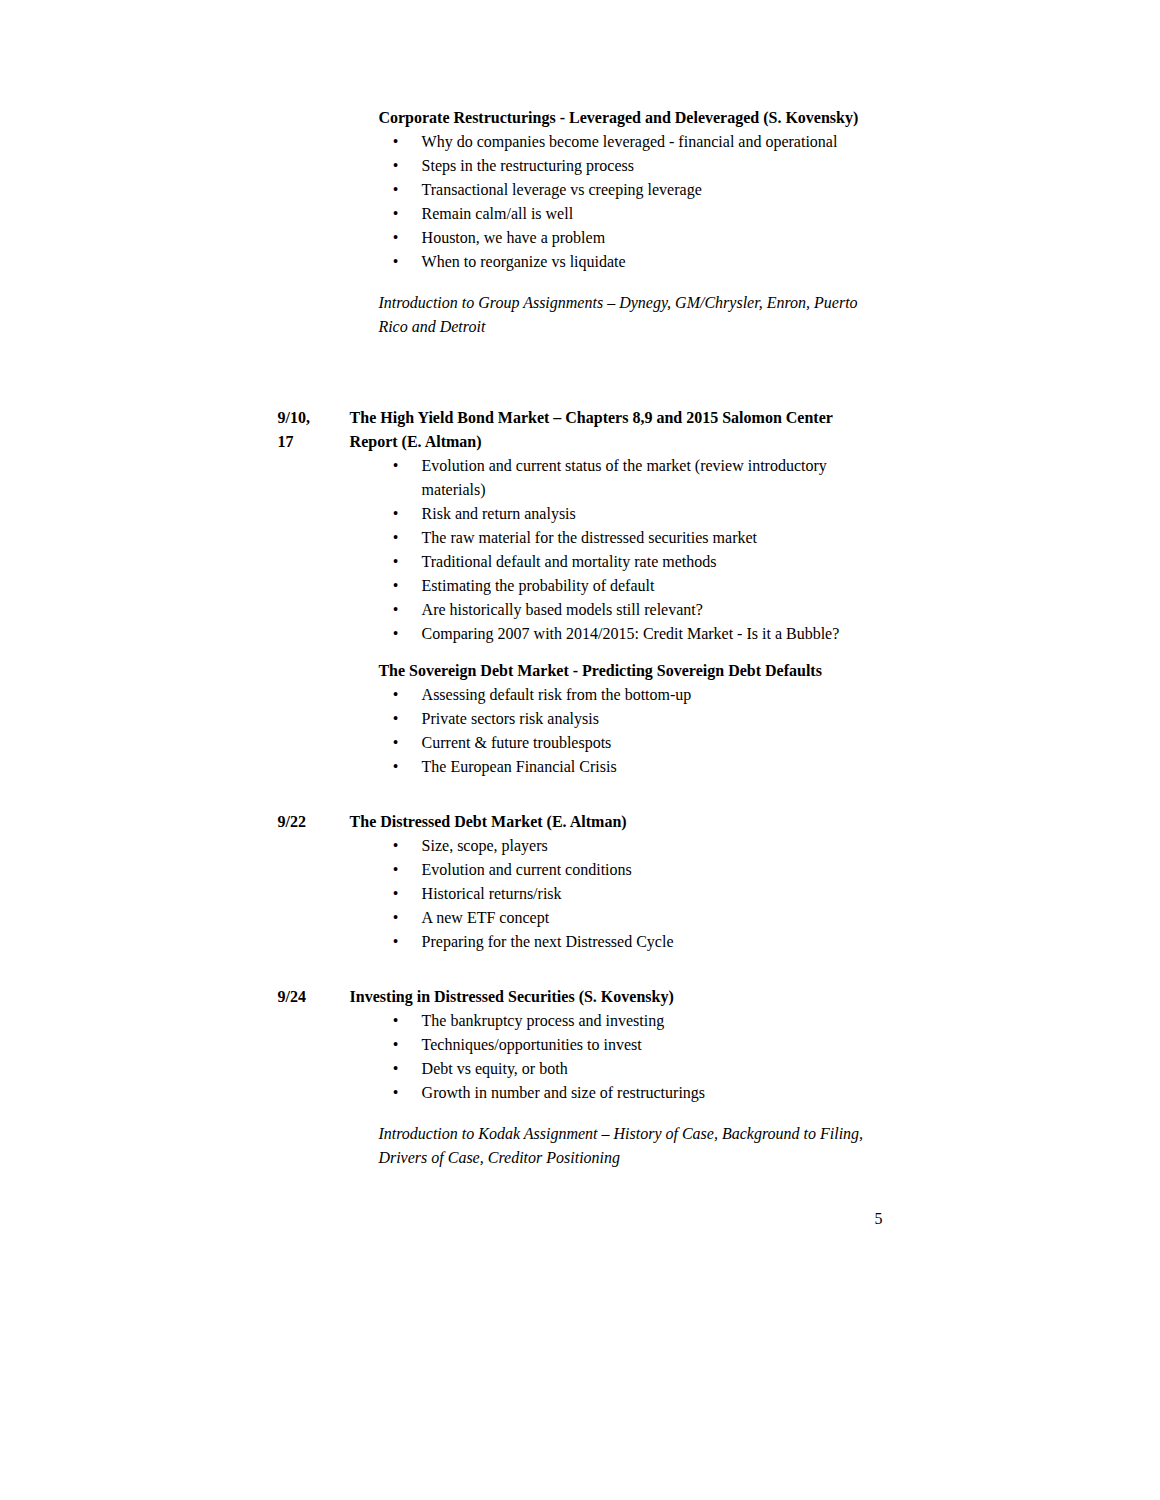Corporate Restructurings - Leveraged and Deleveraged (S. Kovensky)
Why do companies become leveraged - financial and operational
Steps in the restructuring process
Transactional leverage vs creeping leverage
Remain calm/all is well
Houston, we have a problem
When to reorganize vs liquidate
Introduction to Group Assignments – Dynegy, GM/Chrysler, Enron, Puerto Rico and Detroit
9/10,
17
The High Yield Bond Market – Chapters 8,9 and 2015 Salomon Center Report (E. Altman)
Evolution and current status of the market (review introductory materials)
Risk and return analysis
The raw material for the distressed securities market
Traditional default and mortality rate methods
Estimating the probability of default
Are historically based models still relevant?
Comparing 2007 with 2014/2015: Credit Market - Is it a Bubble?
The Sovereign Debt Market - Predicting Sovereign Debt Defaults
Assessing default risk from the bottom-up
Private sectors risk analysis
Current & future troublespots
The European Financial Crisis
9/22
The Distressed Debt Market (E. Altman)
Size, scope, players
Evolution and current conditions
Historical returns/risk
A new ETF concept
Preparing for the next Distressed Cycle
9/24
Investing in Distressed Securities (S. Kovensky)
The bankruptcy process and investing
Techniques/opportunities to invest
Debt vs equity, or both
Growth in number and size of restructurings
Introduction to Kodak Assignment – History of Case, Background to Filing, Drivers of Case, Creditor Positioning
5